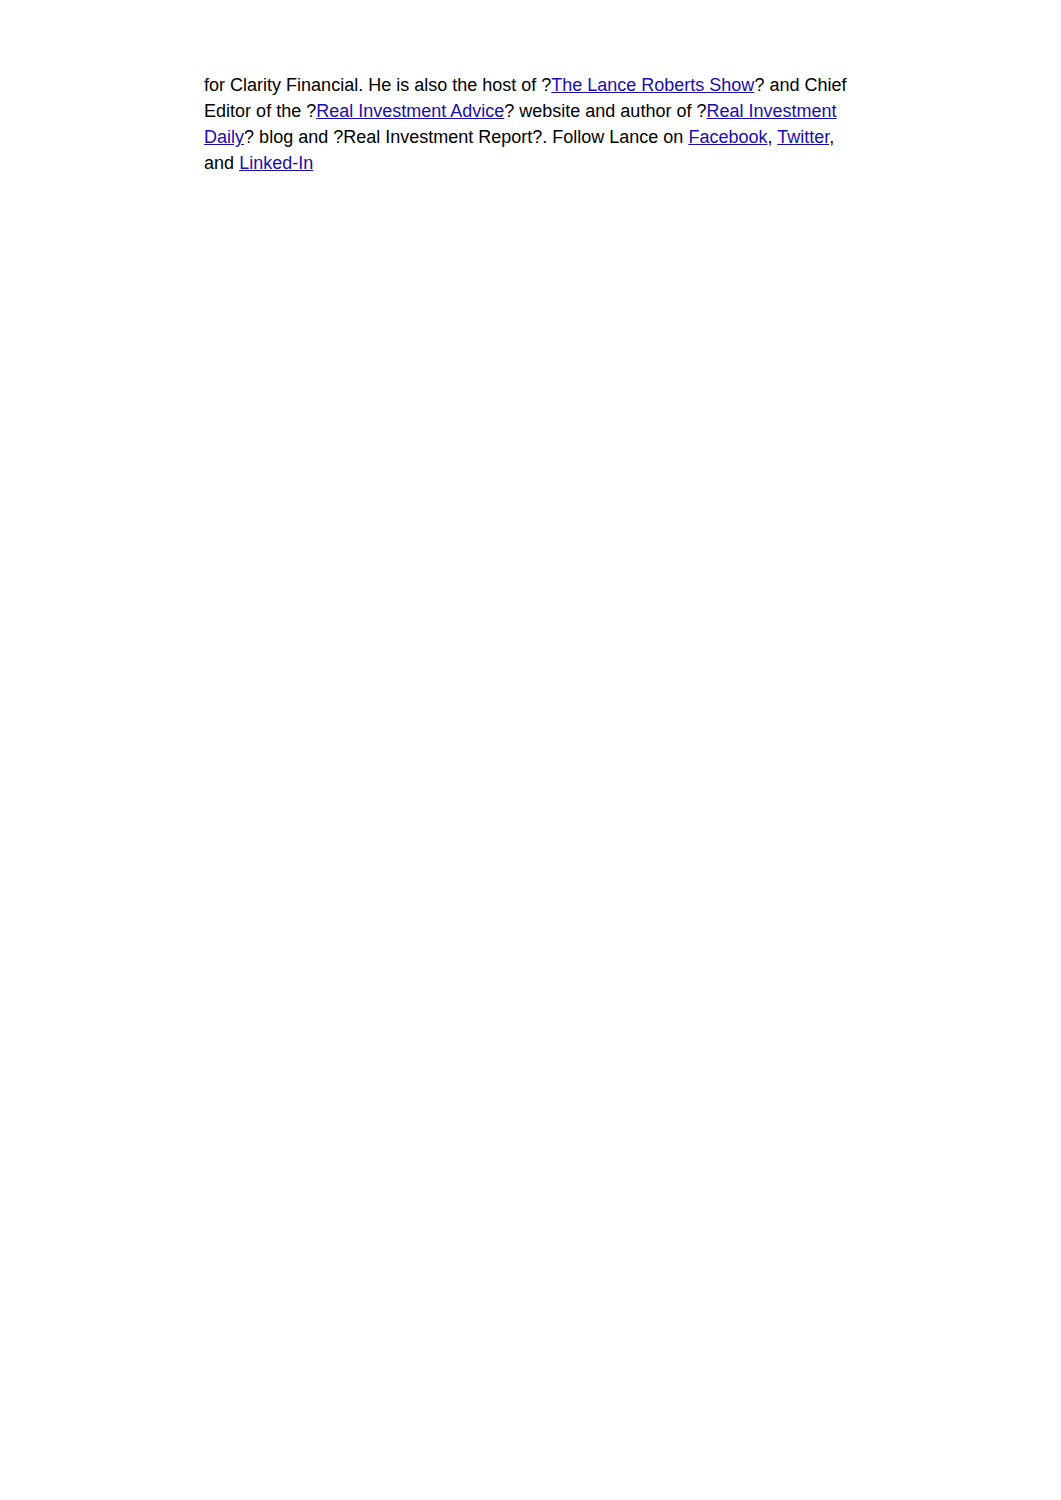for Clarity Financial. He is also the host of ?The Lance Roberts Show? and Chief Editor of the ?Real Investment Advice? website and author of ?Real Investment Daily? blog and ?Real Investment Report?. Follow Lance on Facebook, Twitter, and Linked-In